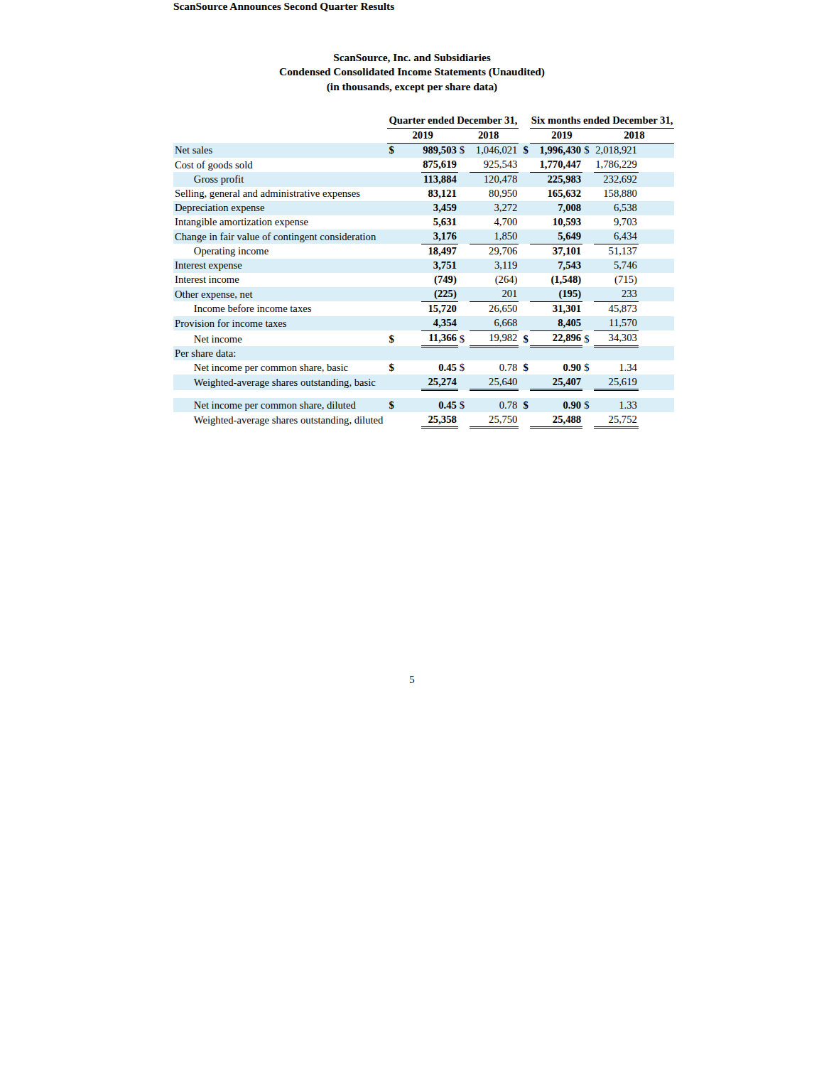ScanSource Announces Second Quarter Results
ScanSource, Inc. and Subsidiaries
Condensed Consolidated Income Statements (Unaudited)
(in thousands, except per share data)
| | | Quarter ended December 31, | | | Six months ended December 31, |
| | | 2019 | 2018 | | | 2019 | 2018 |
| Net sales | | $ | 989,503 | $ | 1,046,021 | | $ | 1,996,430 | $ | 2,018,921 | |
| Cost of goods sold | | | 875,619 | | 925,543 | | | 1,770,447 | | 1,786,229 | |
| Gross profit | | | 113,884 | | 120,478 | | | 225,983 | | 232,692 | |
| Selling, general and administrative expenses | | | 83,121 | | 80,950 | | | 165,632 | | 158,880 | |
| Depreciation expense | | | 3,459 | | 3,272 | | | 7,008 | | 6,538 | |
| Intangible amortization expense | | | 5,631 | | 4,700 | | | 10,593 | | 9,703 | |
| Change in fair value of contingent consideration | | | 3,176 | | 1,850 | | | 5,649 | | 6,434 | |
| Operating income | | | 18,497 | | 29,706 | | | 37,101 | | 51,137 | |
| Interest expense | | | 3,751 | | 3,119 | | | 7,543 | | 5,746 | |
| Interest income | | | (749) | | (264) | | | (1,548) | | (715) | |
| Other expense, net | | | (225) | | 201 | | | (195) | | 233 | |
| Income before income taxes | | | 15,720 | | 26,650 | | | 31,301 | | 45,873 | |
| Provision for income taxes | | | 4,354 | | 6,668 | | | 8,405 | | 11,570 | |
| Net income | | $ | 11,366 | $ | 19,982 | | $ | 22,896 | $ | 34,303 | |
| Per share data: | | | | | | | | | | | |
| Net income per common share, basic | | $ | 0.45 | $ | 0.78 | | $ | 0.90 | $ | 1.34 | |
| Weighted-average shares outstanding, basic | | | 25,274 | | 25,640 | | | 25,407 | | 25,619 | |
| Net income per common share, diluted | | $ | 0.45 | $ | 0.78 | | $ | 0.90 | $ | 1.33 | |
| Weighted-average shares outstanding, diluted | | | 25,358 | | 25,750 | | | 25,488 | | 25,752 | |
5